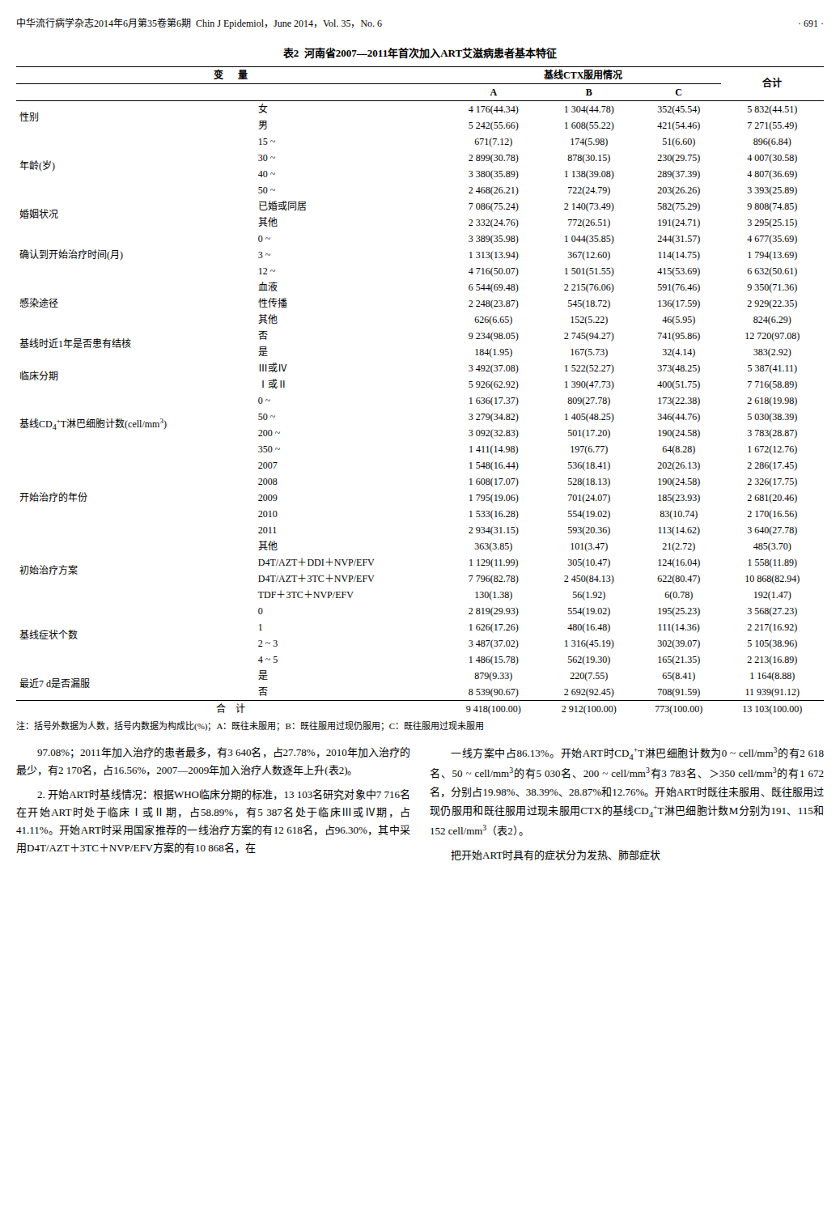中华流行病学杂志2014年6月第35卷第6期 Chin J Epidemiol，June 2014，Vol. 35，No. 6
· 691 ·
表2 河南省2007—2011年首次加入ART艾滋病患者基本特征
| 变 量 | 基线CTX服用情况 | 合计 |
| --- | --- | --- |
| | | A | B | C |
| 性别 | 女 | 4 176(44.34) | 1 304(44.78) | 352(45.54) | 5 832(44.51) |
| 男 | 5 242(55.66) | 1 608(55.22) | 421(54.46) | 7 271(55.49) |
| 年龄(岁) | 15 ~ | 671(7.12) | 174(5.98) | 51(6.60) | 896(6.84) |
| 30 ~ | 2 899(30.78) | 878(30.15) | 230(29.75) | 4 007(30.58) |
| 40 ~ | 3 380(35.89) | 1 138(39.08) | 289(37.39) | 4 807(36.69) |
| 50 ~ | 2 468(26.21) | 722(24.79) | 203(26.26) | 3 393(25.89) |
| 婚姻状况 | 已婚或同居 | 7 086(75.24) | 2 140(73.49) | 582(75.29) | 9 808(74.85) |
| 其他 | 2 332(24.76) | 772(26.51) | 191(24.71) | 3 295(25.15) |
| 确认到开始治疗时间(月) | 0 ~ | 3 389(35.98) | 1 044(35.85) | 244(31.57) | 4 677(35.69) |
| 3 ~ | 1 313(13.94) | 367(12.60) | 114(14.75) | 1 794(13.69) |
| 12 ~ | 4 716(50.07) | 1 501(51.55) | 415(53.69) | 6 632(50.61) |
| 感染途径 | 血液 | 6 544(69.48) | 2 215(76.06) | 591(76.46) | 9 350(71.36) |
| 性传播 | 2 248(23.87) | 545(18.72) | 136(17.59) | 2 929(22.35) |
| 其他 | 626(6.65) | 152(5.22) | 46(5.95) | 824(6.29) |
| 基线时近1年是否患有结核 | 否 | 9 234(98.05) | 2 745(94.27) | 741(95.86) | 12 720(97.08) |
| 是 | 184(1.95) | 167(5.73) | 32(4.14) | 383(2.92) |
| 临床分期 | Ⅲ或Ⅳ | 3 492(37.08) | 1 522(52.27) | 373(48.25) | 5 387(41.11) |
| Ⅰ或Ⅱ | 5 926(62.92) | 1 390(47.73) | 400(51.75) | 7 716(58.89) |
| 基线CD 4 + T淋巴细胞计数(cell/mm 3 ) | 0 ~ | 1 636(17.37) | 809(27.78) | 173(22.38) | 2 618(19.98) |
| 50 ~ | 3 279(34.82) | 1 405(48.25) | 346(44.76) | 5 030(38.39) |
| 200 ~ | 3 092(32.83) | 501(17.20) | 190(24.58) | 3 783(28.87) |
| 350 ~ | 1 411(14.98) | 197(6.77) | 64(8.28) | 1 672(12.76) |
| 开始治疗的年份 | 2007 | 1 548(16.44) | 536(18.41) | 202(26.13) | 2 286(17.45) |
| 2008 | 1 608(17.07) | 528(18.13) | 190(24.58) | 2 326(17.75) |
| 2009 | 1 795(19.06) | 701(24.07) | 185(23.93) | 2 681(20.46) |
| 2010 | 1 533(16.28) | 554(19.02) | 83(10.74) | 2 170(16.56) |
| 2011 | 2 934(31.15) | 593(20.36) | 113(14.62) | 3 640(27.78) |
| 初始治疗方案 | 其他 | 363(3.85) | 101(3.47) | 21(2.72) | 485(3.70) |
| D4T/AZT＋DDI＋NVP/EFV | 1 129(11.99) | 305(10.47) | 124(16.04) | 1 558(11.89) |
| D4T/AZT＋3TC＋NVP/EFV | 7 796(82.78) | 2 450(84.13) | 622(80.47) | 10 868(82.94) |
| TDF＋3TC＋NVP/EFV | 130(1.38) | 56(1.92) | 6(0.78) | 192(1.47) |
| 基线症状个数 | 0 | 2 819(29.93) | 554(19.02) | 195(25.23) | 3 568(27.23) |
| 1 | 1 626(17.26) | 480(16.48) | 111(14.36) | 2 217(16.92) |
| 2 ~ 3 | 3 487(37.02) | 1 316(45.19) | 302(39.07) | 5 105(38.96) |
| 4 ~ 5 | 1 486(15.78) | 562(19.30) | 165(21.35) | 2 213(16.89) |
| 最近7 d是否漏服 | 是 | 879(9.33) | 220(7.55) | 65(8.41) | 1 164(8.88) |
| 否 | 8 539(90.67) | 2 692(92.45) | 708(91.59) | 11 939(91.12) |
| 合 计 | 9 418(100.00) | 2 912(100.00) | 773(100.00) | 13 103(100.00) |
注：括号外数据为人数，括号内数据为构成比(%)；A：既往未服用；B：既往服用过现仍服用；C：既往服用过现未服用
97.08%；2011年加入治疗的患者最多，有3 640名，占27.78%，2010年加入治疗的最少，有2 170名，占16.56%，2007—2009年加入治疗人数逐年上升(表2)。
2. 开始ART时基线情况：根据WHO临床分期的标准，13 103名研究对象中7 716名在开始ART时处于临床Ⅰ或Ⅱ期，占58.89%，有5 387名处于临床Ⅲ或Ⅳ期，占41.11%。开始ART时采用国家推荐的一线治疗方案的有12 618名，占96.30%，其中采用D4T/AZT＋3TC＋NVP/EFV方案的有10 868名，在
一线方案中占86.13%。开始ART时CD4+T淋巴细胞计数为0 ~ cell/mm3的有2 618名、50 ~ cell/mm3的有5 030名、200 ~ cell/mm3有3 783名、＞350 cell/mm3的有1 672名，分别占19.98%、38.39%、28.87%和12.76%。开始ART时既往未服用、既往服用过现仍服用和既往服用过现未服用CTX的基线CD4+T淋巴细胞计数M分别为191、115和152 cell/mm3（表2）。
把开始ART时具有的症状分为发热、肺部症状